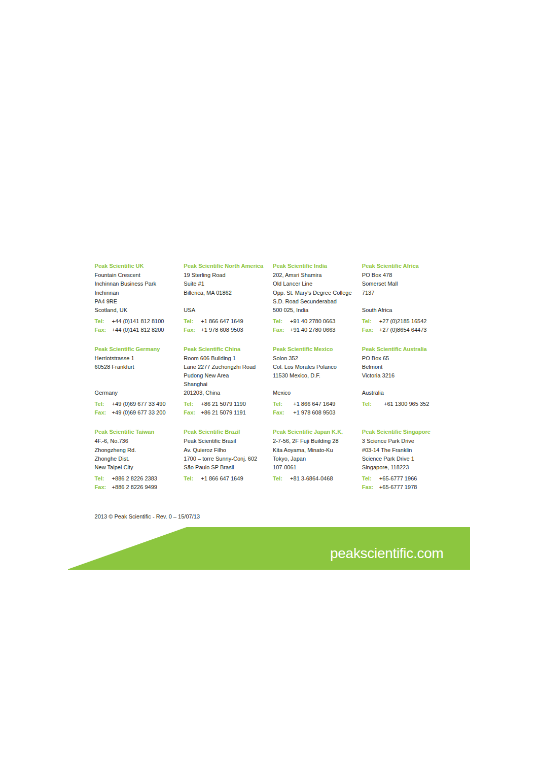Peak Scientific UK
Fountain Crescent
Inchinnan Business Park
Inchinnan
PA4 9RE
Scotland, UK
Tel:+44 (0)141 812 8100
Fax:+44 (0)141 812 8200
Peak Scientific North America
19 Sterling Road
Suite #1
Billerica, MA 01862
USA
Tel:+1 866 647 1649
Fax:+1 978 608 9503
Peak Scientific India
202, Amsri Shamira
Old Lancer Line
Opp. St. Mary's Degree College
S.D. Road Secunderabad
500 025, India
Tel:+91 40 2780 0663
Fax:+91 40 2780 0663
Peak Scientific Africa
PO Box 478
Somerset Mall
7137
South Africa
Tel:+27 (0)2185 16542
Fax:+27 (0)8654 64473
Peak Scientific Germany
Herriotstrasse 1
60528 Frankfurt
Germany
Tel:+49 (0)69 677 33 490
Fax:+49 (0)69 677 33 200
Peak Scientific China
Room 606 Building 1
Lane 2277 Zuchongzhi Road
Pudong New Area
Shanghai
201203, China
Tel:+86 21 5079 1190
Fax:+86 21 5079 1191
Peak Scientific Mexico
Solon 352
Col. Los Morales Polanco
11530 Mexico, D.F.
Mexico
Tel: +1 866 647 1649
Fax: +1 978 608 9503
Peak Scientific Australia
PO Box 65
Belmont
Victoria 3216
Australia
Tel: +61 1300 965 352
Peak Scientific Taiwan
4F.-6, No.736
Zhongzheng Rd.
Zhonghe Dist.
New Taipei City
Tel:+886 2 8226 2383
Fax:+886 2 8226 9499
Peak Scientific Brazil
Peak Scientific Brasil
Av. Quieroz Filho
1700 – torre Sunny-Conj. 602
São Paulo SP Brasil
Tel:+1 866 647 1649
Peak Scientific Japan K.K.
2-7-56, 2F Fuji Building 28
Kita Aoyama, Minato-Ku
Tokyo, Japan
107-0061
Tel:+81 3-6864-0468
Peak Scientific Singapore
3 Science Park Drive
#03-14 The Franklin
Science Park Drive 1
Singapore, 118223
Tel:+65-6777 1966
Fax:+65-6777 1978
2013 © Peak Scientific - Rev. 0 – 15/07/13
peakscientific.com